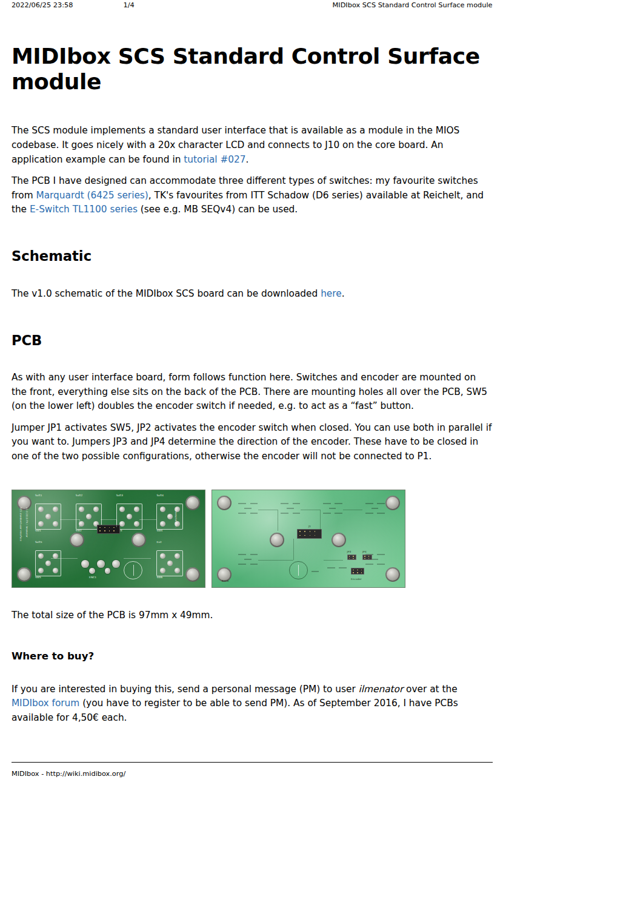2022/06/25 23:58 1/4 MIDIbox SCS Standard Control Surface module
MIDIbox SCS Standard Control Surface module
The SCS module implements a standard user interface that is available as a module in the MIOS codebase. It goes nicely with a 20x character LCD and connects to J10 on the core board. An application example can be found in tutorial #027.
The PCB I have designed can accommodate three different types of switches: my favourite switches from Marquardt (6425 series), TK's favourites from ITT Schadow (D6 series) available at Reichelt, and the E-Switch TL1100 series (see e.g. MB SEQv4) can be used.
Schematic
The v1.0 schematic of the MIDIbox SCS board can be downloaded here.
PCB
As with any user interface board, form follows function here. Switches and encoder are mounted on the front, everything else sits on the back of the PCB. There are mounting holes all over the PCB, SW5 (on the lower left) doubles the encoder switch if needed, e.g. to act as a “fast” button.
Jumper JP1 activates SW5, JP2 activates the encoder switch when closed. You can use both in parallel if you want to. Jumpers JP3 and JP4 determine the direction of the encoder. These have to be closed in one of the two possible configurations, otherwise the encoder will not be connected to P1.
Soft1
Soft2
Soft3
Soft4
Soft5
Exit
SW1
SW2
SW3
SW4
SW5
SW6
ENC1
SCS standard user interface
v1.0 2015 TK / ilmenator
ilmenator.com
J1
JP3
JP4
Encoder
BACK
The total size of the PCB is 97mm x 49mm.
Where to buy?
If you are interested in buying this, send a personal message (PM) to user ilmenator over at the MIDIbox forum (you have to register to be able to send PM). As of September 2016, I have PCBs available for 4,50€ each.
MIDIbox - http://wiki.midibox.org/